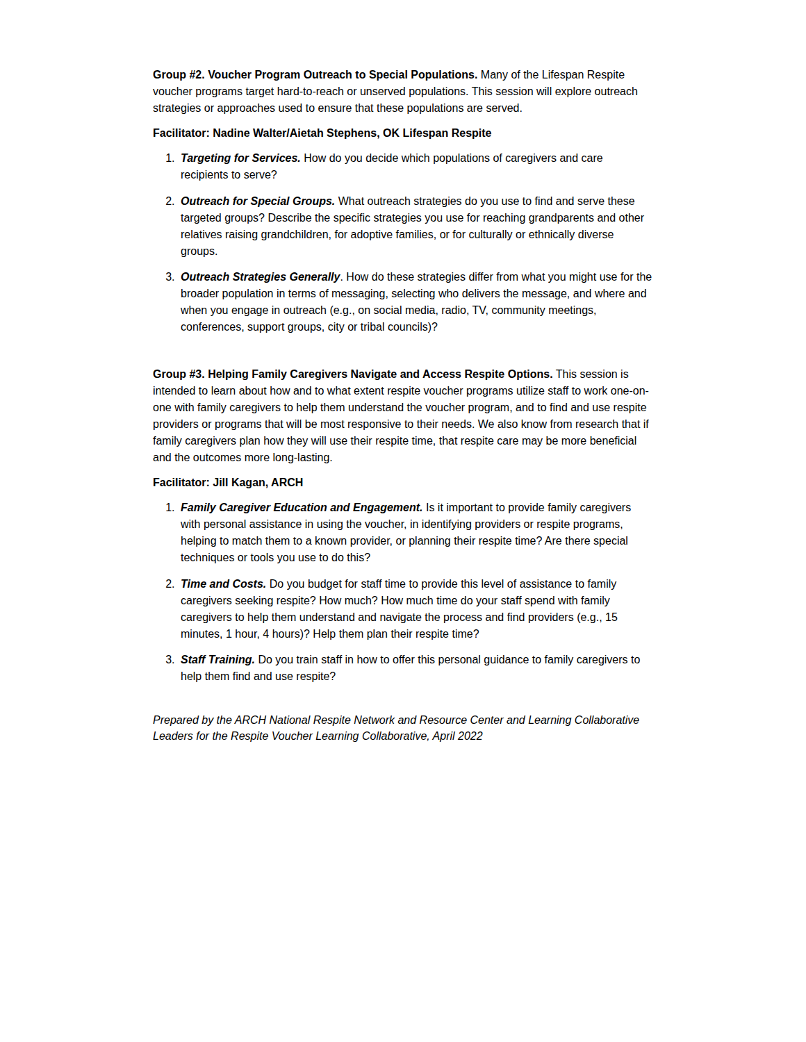Group #2. Voucher Program Outreach to Special Populations. Many of the Lifespan Respite voucher programs target hard-to-reach or unserved populations. This session will explore outreach strategies or approaches used to ensure that these populations are served.
Facilitator: Nadine Walter/Aietah Stephens, OK Lifespan Respite
Targeting for Services. How do you decide which populations of caregivers and care recipients to serve?
Outreach for Special Groups. What outreach strategies do you use to find and serve these targeted groups? Describe the specific strategies you use for reaching grandparents and other relatives raising grandchildren, for adoptive families, or for culturally or ethnically diverse groups.
Outreach Strategies Generally. How do these strategies differ from what you might use for the broader population in terms of messaging, selecting who delivers the message, and where and when you engage in outreach (e.g., on social media, radio, TV, community meetings, conferences, support groups, city or tribal councils)?
Group #3. Helping Family Caregivers Navigate and Access Respite Options. This session is intended to learn about how and to what extent respite voucher programs utilize staff to work one-on-one with family caregivers to help them understand the voucher program, and to find and use respite providers or programs that will be most responsive to their needs. We also know from research that if family caregivers plan how they will use their respite time, that respite care may be more beneficial and the outcomes more long-lasting.
Facilitator: Jill Kagan, ARCH
Family Caregiver Education and Engagement. Is it important to provide family caregivers with personal assistance in using the voucher, in identifying providers or respite programs, helping to match them to a known provider, or planning their respite time? Are there special techniques or tools you use to do this?
Time and Costs. Do you budget for staff time to provide this level of assistance to family caregivers seeking respite? How much? How much time do your staff spend with family caregivers to help them understand and navigate the process and find providers (e.g., 15 minutes, 1 hour, 4 hours)? Help them plan their respite time?
Staff Training. Do you train staff in how to offer this personal guidance to family caregivers to help them find and use respite?
Prepared by the ARCH National Respite Network and Resource Center and Learning Collaborative Leaders for the Respite Voucher Learning Collaborative, April 2022